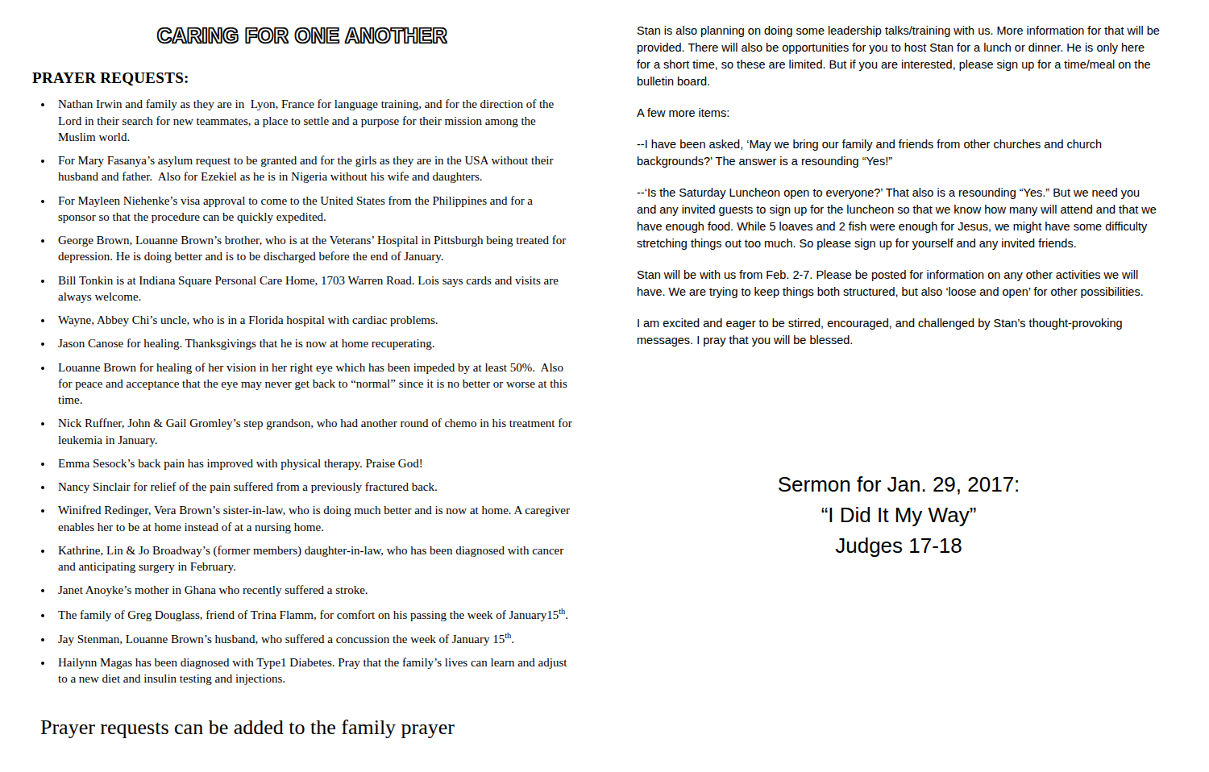CARING FOR ONE ANOTHER
PRAYER REQUESTS:
Nathan Irwin and family as they are in Lyon, France for language training, and for the direction of the Lord in their search for new teammates, a place to settle and a purpose for their mission among the Muslim world.
For Mary Fasanya’s asylum request to be granted and for the girls as they are in the USA without their husband and father. Also for Ezekiel as he is in Nigeria without his wife and daughters.
For Mayleen Niehenke’s visa approval to come to the United States from the Philippines and for a sponsor so that the procedure can be quickly expedited.
George Brown, Louanne Brown’s brother, who is at the Veterans’ Hospital in Pittsburgh being treated for depression. He is doing better and is to be discharged before the end of January.
Bill Tonkin is at Indiana Square Personal Care Home, 1703 Warren Road. Lois says cards and visits are always welcome.
Wayne, Abbey Chi’s uncle, who is in a Florida hospital with cardiac problems.
Jason Canose for healing. Thanksgivings that he is now at home recuperating.
Louanne Brown for healing of her vision in her right eye which has been impeded by at least 50%. Also for peace and acceptance that the eye may never get back to “normal” since it is no better or worse at this time.
Nick Ruffner, John & Gail Gromley’s step grandson, who had another round of chemo in his treatment for leukemia in January.
Emma Sesock’s back pain has improved with physical therapy. Praise God!
Nancy Sinclair for relief of the pain suffered from a previously fractured back.
Winifred Redinger, Vera Brown’s sister-in-law, who is doing much better and is now at home. A caregiver enables her to be at home instead of at a nursing home.
Kathrine, Lin & Jo Broadway’s (former members) daughter-in-law, who has been diagnosed with cancer and anticipating surgery in February.
Janet Anoyke’s mother in Ghana who recently suffered a stroke.
The family of Greg Douglass, friend of Trina Flamm, for comfort on his passing the week of January15th.
Jay Stenman, Louanne Brown’s husband, who suffered a concussion the week of January 15th.
Hailynn Magas has been diagnosed with Type1 Diabetes. Pray that the family’s lives can learn and adjust to a new diet and insulin testing and injections.
Prayer requests can be added to the family prayer
Stan is also planning on doing some leadership talks/training with us. More information for that will be provided. There will also be opportunities for you to host Stan for a lunch or dinner. He is only here for a short time, so these are limited. But if you are interested, please sign up for a time/meal on the bulletin board.
A few more items:
--I have been asked, ‘May we bring our family and friends from other churches and church backgrounds?’ The answer is a resounding “Yes!”
--‘Is the Saturday Luncheon open to everyone?’ That also is a resounding “Yes.” But we need you and any invited guests to sign up for the luncheon so that we know how many will attend and that we have enough food. While 5 loaves and 2 fish were enough for Jesus, we might have some difficulty stretching things out too much. So please sign up for yourself and any invited friends.
Stan will be with us from Feb. 2-7. Please be posted for information on any other activities we will have. We are trying to keep things both structured, but also ‘loose and open’ for other possibilities.
I am excited and eager to be stirred, encouraged, and challenged by Stan’s thought-provoking messages. I pray that you will be blessed.
Sermon for Jan. 29, 2017:
“I Did It My Way”
Judges 17-18